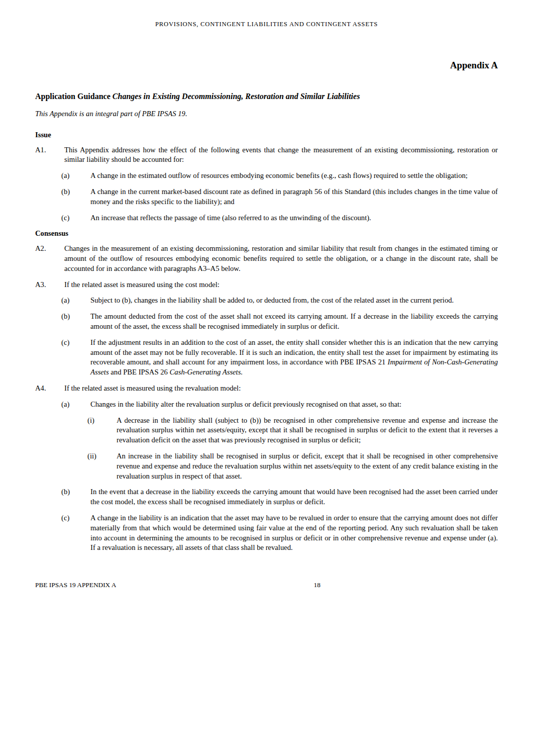PROVISIONS, CONTINGENT LIABILITIES AND CONTINGENT ASSETS
Appendix A
Application Guidance Changes in Existing Decommissioning, Restoration and Similar Liabilities
This Appendix is an integral part of PBE IPSAS 19.
Issue
A1.
This Appendix addresses how the effect of the following events that change the measurement of an existing decommissioning, restoration or similar liability should be accounted for:
(a)
A change in the estimated outflow of resources embodying economic benefits (e.g., cash flows) required to settle the obligation;
(b)
A change in the current market-based discount rate as defined in paragraph 56 of this Standard (this includes changes in the time value of money and the risks specific to the liability); and
(c)
An increase that reflects the passage of time (also referred to as the unwinding of the discount).
Consensus
A2.
Changes in the measurement of an existing decommissioning, restoration and similar liability that result from changes in the estimated timing or amount of the outflow of resources embodying economic benefits required to settle the obligation, or a change in the discount rate, shall be accounted for in accordance with paragraphs A3–A5 below.
A3.
If the related asset is measured using the cost model:
(a)
Subject to (b), changes in the liability shall be added to, or deducted from, the cost of the related asset in the current period.
(b)
The amount deducted from the cost of the asset shall not exceed its carrying amount. If a decrease in the liability exceeds the carrying amount of the asset, the excess shall be recognised immediately in surplus or deficit.
(c)
If the adjustment results in an addition to the cost of an asset, the entity shall consider whether this is an indication that the new carrying amount of the asset may not be fully recoverable. If it is such an indication, the entity shall test the asset for impairment by estimating its recoverable amount, and shall account for any impairment loss, in accordance with PBE IPSAS 21 Impairment of Non-Cash-Generating Assets and PBE IPSAS 26 Cash-Generating Assets.
A4.
If the related asset is measured using the revaluation model:
(a)
Changes in the liability alter the revaluation surplus or deficit previously recognised on that asset, so that:
(i)
A decrease in the liability shall (subject to (b)) be recognised in other comprehensive revenue and expense and increase the revaluation surplus within net assets/equity, except that it shall be recognised in surplus or deficit to the extent that it reverses a revaluation deficit on the asset that was previously recognised in surplus or deficit;
(ii)
An increase in the liability shall be recognised in surplus or deficit, except that it shall be recognised in other comprehensive revenue and expense and reduce the revaluation surplus within net assets/equity to the extent of any credit balance existing in the revaluation surplus in respect of that asset.
(b)
In the event that a decrease in the liability exceeds the carrying amount that would have been recognised had the asset been carried under the cost model, the excess shall be recognised immediately in surplus or deficit.
(c)
A change in the liability is an indication that the asset may have to be revalued in order to ensure that the carrying amount does not differ materially from that which would be determined using fair value at the end of the reporting period. Any such revaluation shall be taken into account in determining the amounts to be recognised in surplus or deficit or in other comprehensive revenue and expense under (a). If a revaluation is necessary, all assets of that class shall be revalued.
PBE IPSAS 19 APPENDIX A
18